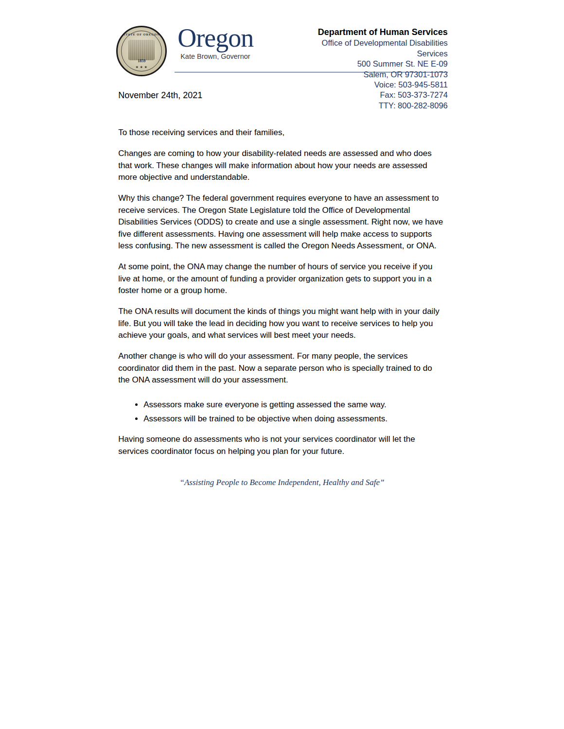STATE OF OREGON
1859
★ ★ ★
Oregon
Kate Brown, Governor
Department of Human Services
Office of Developmental Disabilities
Services
500 Summer St. NE E-09
Salem, OR 97301-1073
Voice: 503-945-5811
Fax: 503-373-7274
TTY: 800-282-8096
November 24th, 2021
To those receiving services and their families,
Changes are coming to how your disability-related needs are assessed and who does that work. These changes will make information about how your needs are assessed more objective and understandable.
Why this change? The federal government requires everyone to have an assessment to receive services. The Oregon State Legislature told the Office of Developmental Disabilities Services (ODDS) to create and use a single assessment. Right now, we have five different assessments. Having one assessment will help make access to supports less confusing. The new assessment is called the Oregon Needs Assessment, or ONA.
At some point, the ONA may change the number of hours of service you receive if you live at home, or the amount of funding a provider organization gets to support you in a foster home or a group home.
The ONA results will document the kinds of things you might want help with in your daily life. But you will take the lead in deciding how you want to receive services to help you achieve your goals, and what services will best meet your needs.
Another change is who will do your assessment. For many people, the services coordinator did them in the past. Now a separate person who is specially trained to do the ONA assessment will do your assessment.
Assessors make sure everyone is getting assessed the same way.
Assessors will be trained to be objective when doing assessments.
Having someone do assessments who is not your services coordinator will let the services coordinator focus on helping you plan for your future.
“Assisting People to Become Independent, Healthy and Safe”